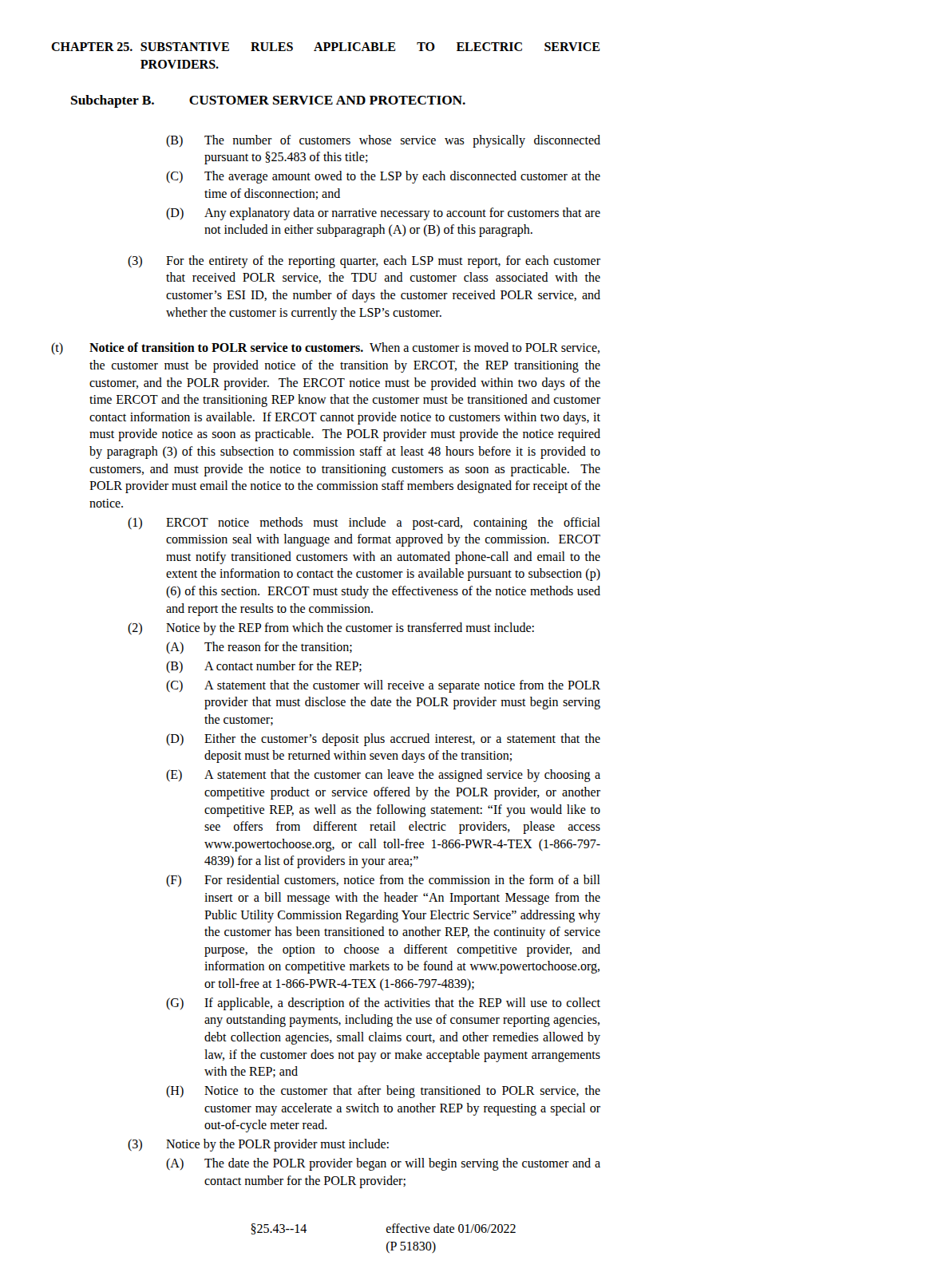CHAPTER 25. SUBSTANTIVE RULES APPLICABLE TO ELECTRIC SERVICE PROVIDERS.
Subchapter B. CUSTOMER SERVICE AND PROTECTION.
(B) The number of customers whose service was physically disconnected pursuant to §25.483 of this title;
(C) The average amount owed to the LSP by each disconnected customer at the time of disconnection; and
(D) Any explanatory data or narrative necessary to account for customers that are not included in either subparagraph (A) or (B) of this paragraph.
(3) For the entirety of the reporting quarter, each LSP must report, for each customer that received POLR service, the TDU and customer class associated with the customer’s ESI ID, the number of days the customer received POLR service, and whether the customer is currently the LSP’s customer.
(t) Notice of transition to POLR service to customers. When a customer is moved to POLR service, the customer must be provided notice of the transition by ERCOT, the REP transitioning the customer, and the POLR provider. The ERCOT notice must be provided within two days of the time ERCOT and the transitioning REP know that the customer must be transitioned and customer contact information is available. If ERCOT cannot provide notice to customers within two days, it must provide notice as soon as practicable. The POLR provider must provide the notice required by paragraph (3) of this subsection to commission staff at least 48 hours before it is provided to customers, and must provide the notice to transitioning customers as soon as practicable. The POLR provider must email the notice to the commission staff members designated for receipt of the notice.
(1) ERCOT notice methods must include a post-card, containing the official commission seal with language and format approved by the commission. ERCOT must notify transitioned customers with an automated phone-call and email to the extent the information to contact the customer is available pursuant to subsection (p)(6) of this section. ERCOT must study the effectiveness of the notice methods used and report the results to the commission.
(2) Notice by the REP from which the customer is transferred must include:
(A) The reason for the transition;
(B) A contact number for the REP;
(C) A statement that the customer will receive a separate notice from the POLR provider that must disclose the date the POLR provider must begin serving the customer;
(D) Either the customer’s deposit plus accrued interest, or a statement that the deposit must be returned within seven days of the transition;
(E) A statement that the customer can leave the assigned service by choosing a competitive product or service offered by the POLR provider, or another competitive REP, as well as the following statement: “If you would like to see offers from different retail electric providers, please access www.powertochoose.org, or call toll-free 1-866-PWR-4-TEX (1-866-797-4839) for a list of providers in your area;”
(F) For residential customers, notice from the commission in the form of a bill insert or a bill message with the header “An Important Message from the Public Utility Commission Regarding Your Electric Service” addressing why the customer has been transitioned to another REP, the continuity of service purpose, the option to choose a different competitive provider, and information on competitive markets to be found at www.powertochoose.org, or toll-free at 1-866-PWR-4-TEX (1-866-797-4839);
(G) If applicable, a description of the activities that the REP will use to collect any outstanding payments, including the use of consumer reporting agencies, debt collection agencies, small claims court, and other remedies allowed by law, if the customer does not pay or make acceptable payment arrangements with the REP; and
(H) Notice to the customer that after being transitioned to POLR service, the customer may accelerate a switch to another REP by requesting a special or out-of-cycle meter read.
(3) Notice by the POLR provider must include:
(A) The date the POLR provider began or will begin serving the customer and a contact number for the POLR provider;
§25.43--14
effective date 01/06/2022
(P 51830)